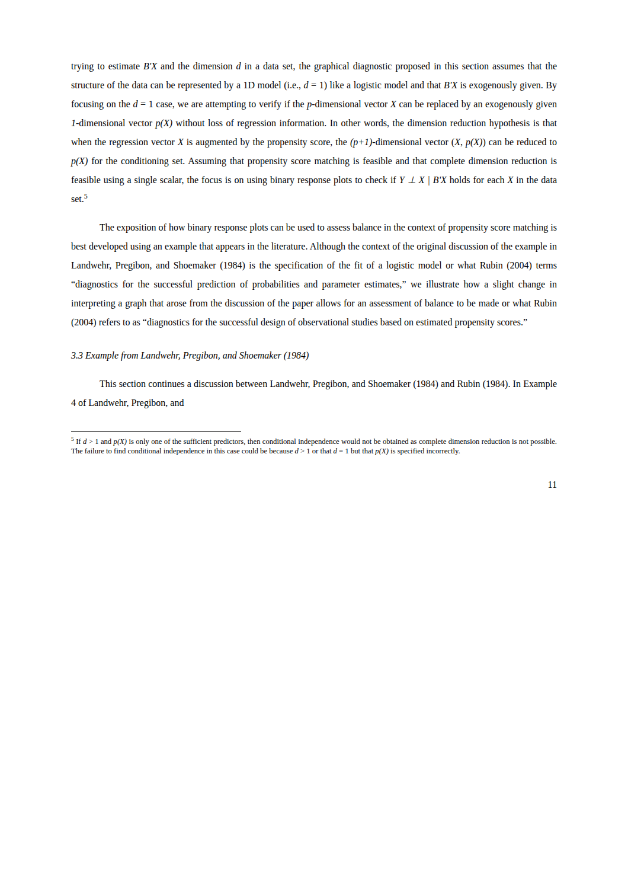trying to estimate B'X and the dimension d in a data set, the graphical diagnostic proposed in this section assumes that the structure of the data can be represented by a 1D model (i.e., d = 1) like a logistic model and that B'X is exogenously given. By focusing on the d = 1 case, we are attempting to verify if the p-dimensional vector X can be replaced by an exogenously given 1-dimensional vector p(X) without loss of regression information. In other words, the dimension reduction hypothesis is that when the regression vector X is augmented by the propensity score, the (p+1)-dimensional vector (X, p(X)) can be reduced to p(X) for the conditioning set. Assuming that propensity score matching is feasible and that complete dimension reduction is feasible using a single scalar, the focus is on using binary response plots to check if Y ⊥ X | B'X holds for each X in the data set.5
The exposition of how binary response plots can be used to assess balance in the context of propensity score matching is best developed using an example that appears in the literature. Although the context of the original discussion of the example in Landwehr, Pregibon, and Shoemaker (1984) is the specification of the fit of a logistic model or what Rubin (2004) terms “diagnostics for the successful prediction of probabilities and parameter estimates,” we illustrate how a slight change in interpreting a graph that arose from the discussion of the paper allows for an assessment of balance to be made or what Rubin (2004) refers to as “diagnostics for the successful design of observational studies based on estimated propensity scores.”
3.3 Example from Landwehr, Pregibon, and Shoemaker (1984)
This section continues a discussion between Landwehr, Pregibon, and Shoemaker (1984) and Rubin (1984). In Example 4 of Landwehr, Pregibon, and
5 If d > 1 and p(X) is only one of the sufficient predictors, then conditional independence would not be obtained as complete dimension reduction is not possible. The failure to find conditional independence in this case could be because d > 1 or that d = 1 but that p(X) is specified incorrectly.
11